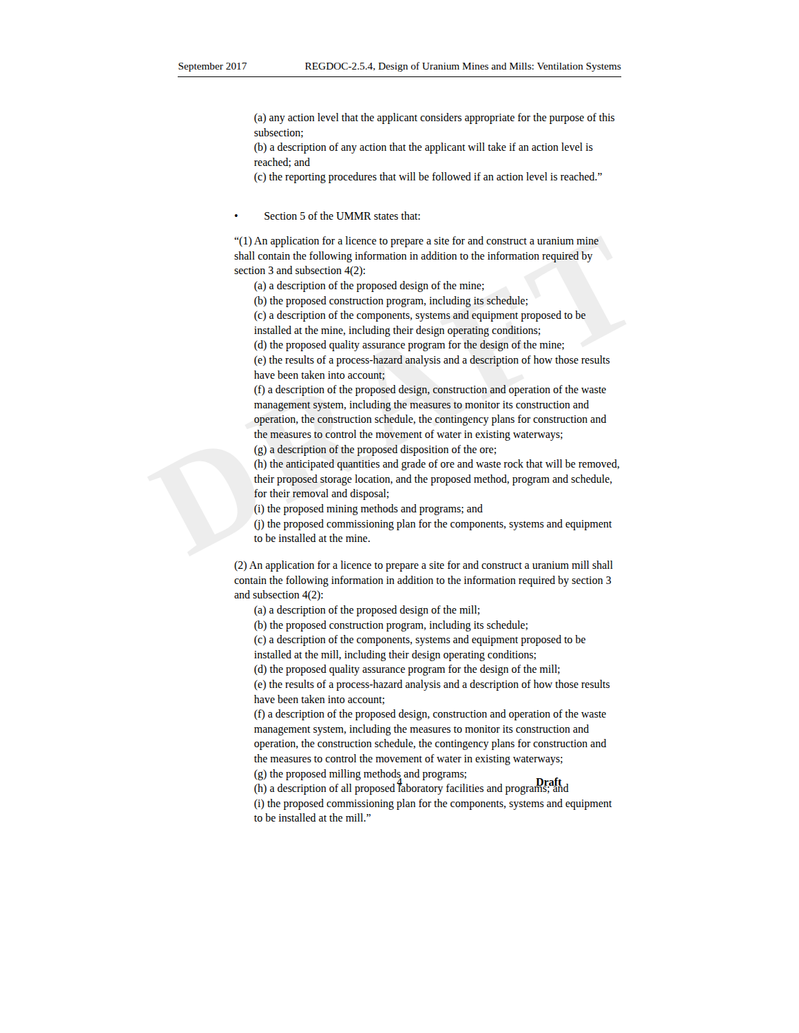DRAFT
September 2017 REGDOC-2.5.4, Design of Uranium Mines and Mills: Ventilation Systems
(a) any action level that the applicant considers appropriate for the purpose of this subsection;
(b) a description of any action that the applicant will take if an action level is reached; and
(c) the reporting procedures that will be followed if an action level is reached.”
•
Section 5 of the UMMR states that:
“(1) An application for a licence to prepare a site for and construct a uranium mine shall contain the following information in addition to the information required by section 3 and subsection 4(2):
(a) a description of the proposed design of the mine;
(b) the proposed construction program, including its schedule;
(c) a description of the components, systems and equipment proposed to be installed at the mine, including their design operating conditions;
(d) the proposed quality assurance program for the design of the mine;
(e) the results of a process-hazard analysis and a description of how those results have been taken into account;
(f) a description of the proposed design, construction and operation of the waste management system, including the measures to monitor its construction and operation, the construction schedule, the contingency plans for construction and the measures to control the movement of water in existing waterways;
(g) a description of the proposed disposition of the ore;
(h) the anticipated quantities and grade of ore and waste rock that will be removed, their proposed storage location, and the proposed method, program and schedule, for their removal and disposal;
(i) the proposed mining methods and programs; and
(j) the proposed commissioning plan for the components, systems and equipment to be installed at the mine.
(2) An application for a licence to prepare a site for and construct a uranium mill shall contain the following information in addition to the information required by section 3 and subsection 4(2):
(a) a description of the proposed design of the mill;
(b) the proposed construction program, including its schedule;
(c) a description of the components, systems and equipment proposed to be installed at the mill, including their design operating conditions;
(d) the proposed quality assurance program for the design of the mill;
(e) the results of a process-hazard analysis and a description of how those results have been taken into account;
(f) a description of the proposed design, construction and operation of the waste management system, including the measures to monitor its construction and operation, the construction schedule, the contingency plans for construction and the measures to control the movement of water in existing waterways;
(g) the proposed milling methods and programs;
(h) a description of all proposed laboratory facilities and programs; and
(i) the proposed commissioning plan for the components, systems and equipment to be installed at the mill.”
4 Draft